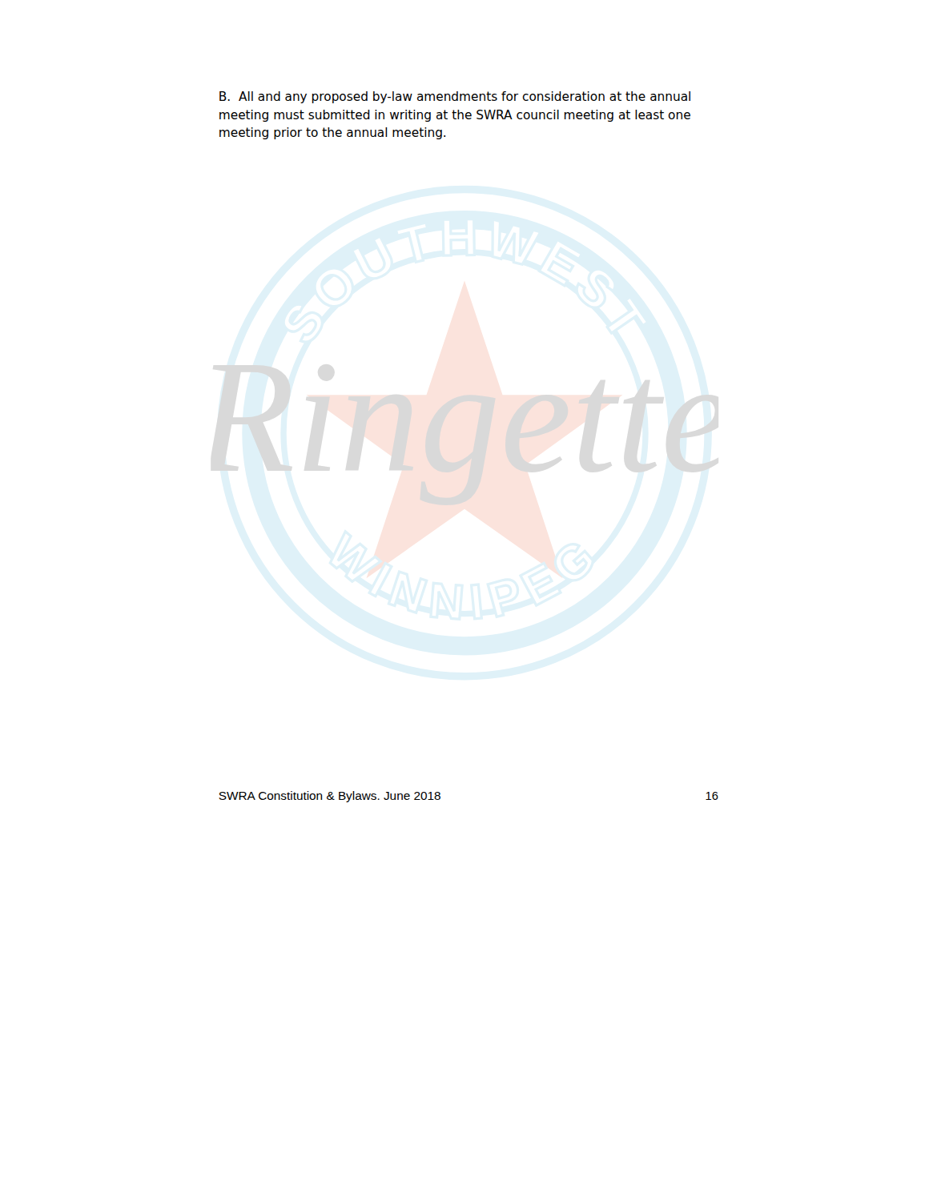SOUTHWEST WINNIPEG Ringette
B. All and any proposed by-law amendments for consideration at the annual meeting must submitted in writing at the SWRA council meeting at least one meeting prior to the annual meeting.
SWRA Constitution & Bylaws. June 2018 16